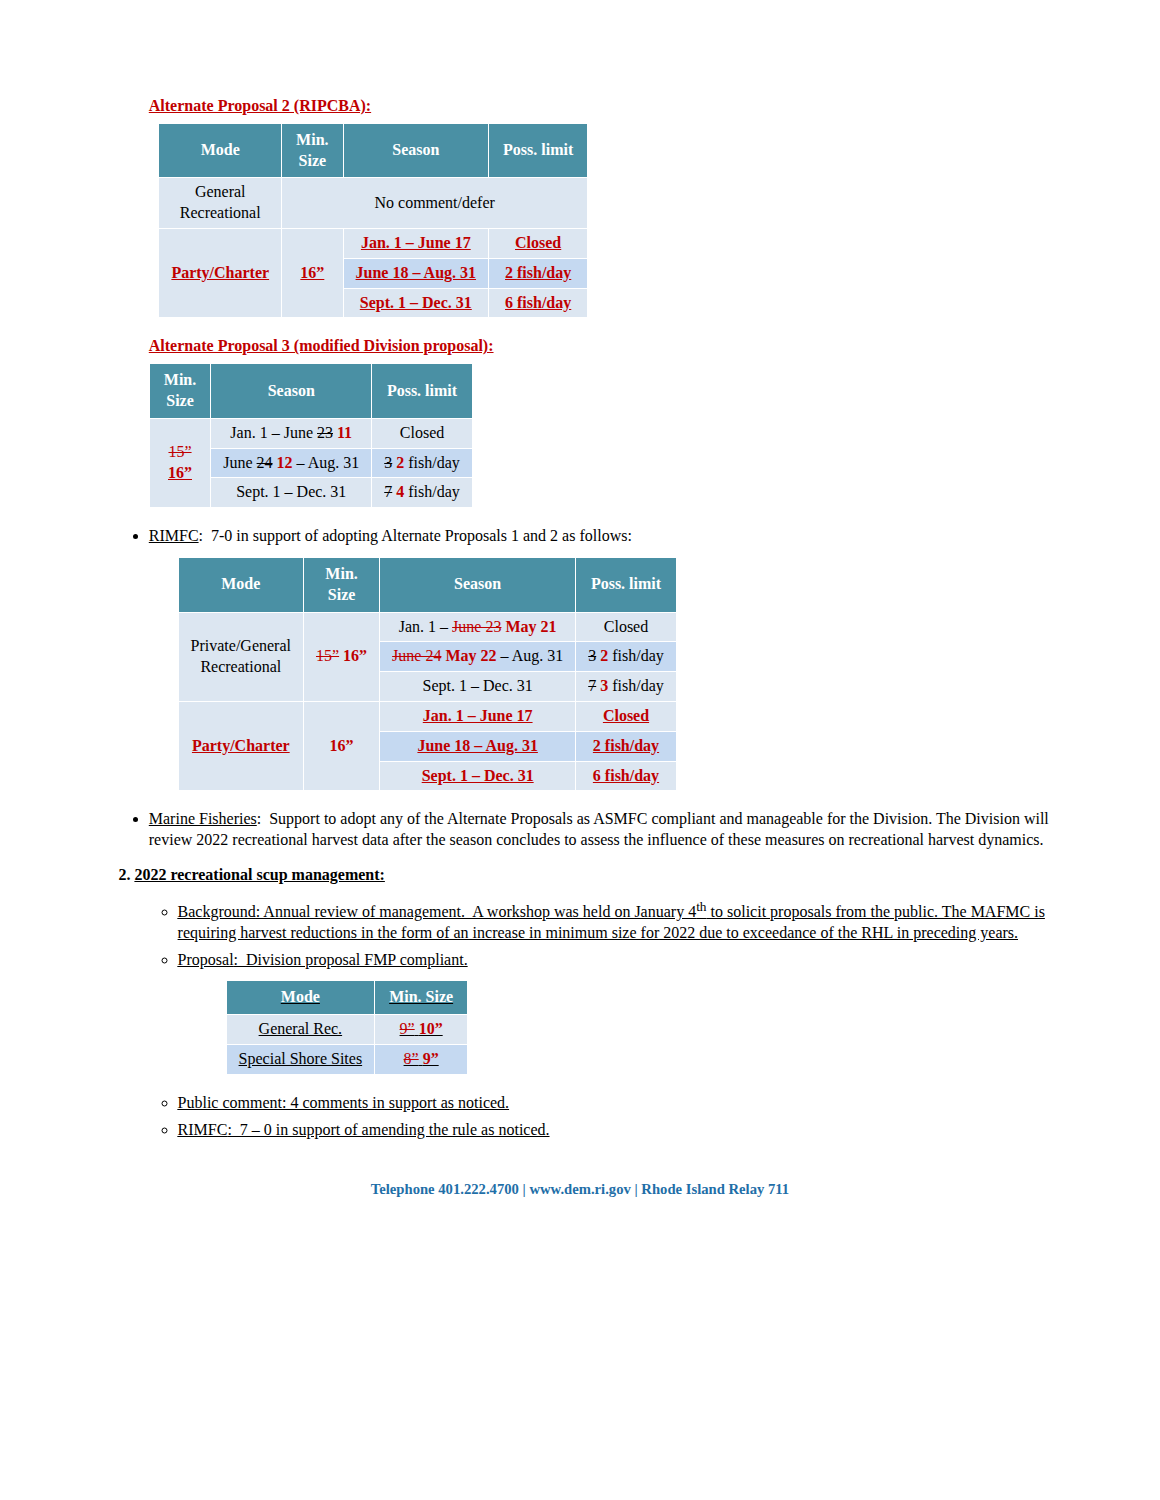Alternate Proposal 2 (RIPCBA):
| Mode | Min. Size | Season | Poss. limit |
| --- | --- | --- | --- |
| General Recreational | No comment/defer |
| Party/Charter | 16” | Jan. 1 – June 17 | Closed |
| June 18 – Aug. 31 | 2 fish/day |
| Sept. 1 – Dec. 31 | 6 fish/day |
Alternate Proposal 3 (modified Division proposal):
| Min. Size | Season | Poss. limit |
| --- | --- | --- |
| 15” 16” | Jan. 1 – June 23 11 | Closed |
| June 24 12 – Aug. 31 | 3 2 fish/day |
| Sept. 1 – Dec. 31 | 7 4 fish/day |
RIMFC: 7-0 in support of adopting Alternate Proposals 1 and 2 as follows:
| Mode | Min. Size | Season | Poss. limit |
| --- | --- | --- | --- |
| Private/General Recreational | 15” 16” | Jan. 1 – June 23 May 21 | Closed |
| June 24 May 22 – Aug. 31 | 3 2 fish/day |
| Sept. 1 – Dec. 31 | 7 3 fish/day |
| Party/Charter | 16” | Jan. 1 – June 17 | Closed |
| June 18 – Aug. 31 | 2 fish/day |
| Sept. 1 – Dec. 31 | 6 fish/day |
Marine Fisheries: Support to adopt any of the Alternate Proposals as ASMFC compliant and manageable for the Division. The Division will review 2022 recreational harvest data after the season concludes to assess the influence of these measures on recreational harvest dynamics.
2022 recreational scup management:
Background: Annual review of management. A workshop was held on January 4th to solicit proposals from the public. The MAFMC is requiring harvest reductions in the form of an increase in minimum size for 2022 due to exceedance of the RHL in preceding years.
Proposal: Division proposal FMP compliant.
| Mode | Min. Size |
| --- | --- |
| General Rec. | 9” 10” |
| Special Shore Sites | 8” 9” |
Public comment: 4 comments in support as noticed.
RIMFC: 7 – 0 in support of amending the rule as noticed.
Telephone 401.222.4700 | www.dem.ri.gov | Rhode Island Relay 711